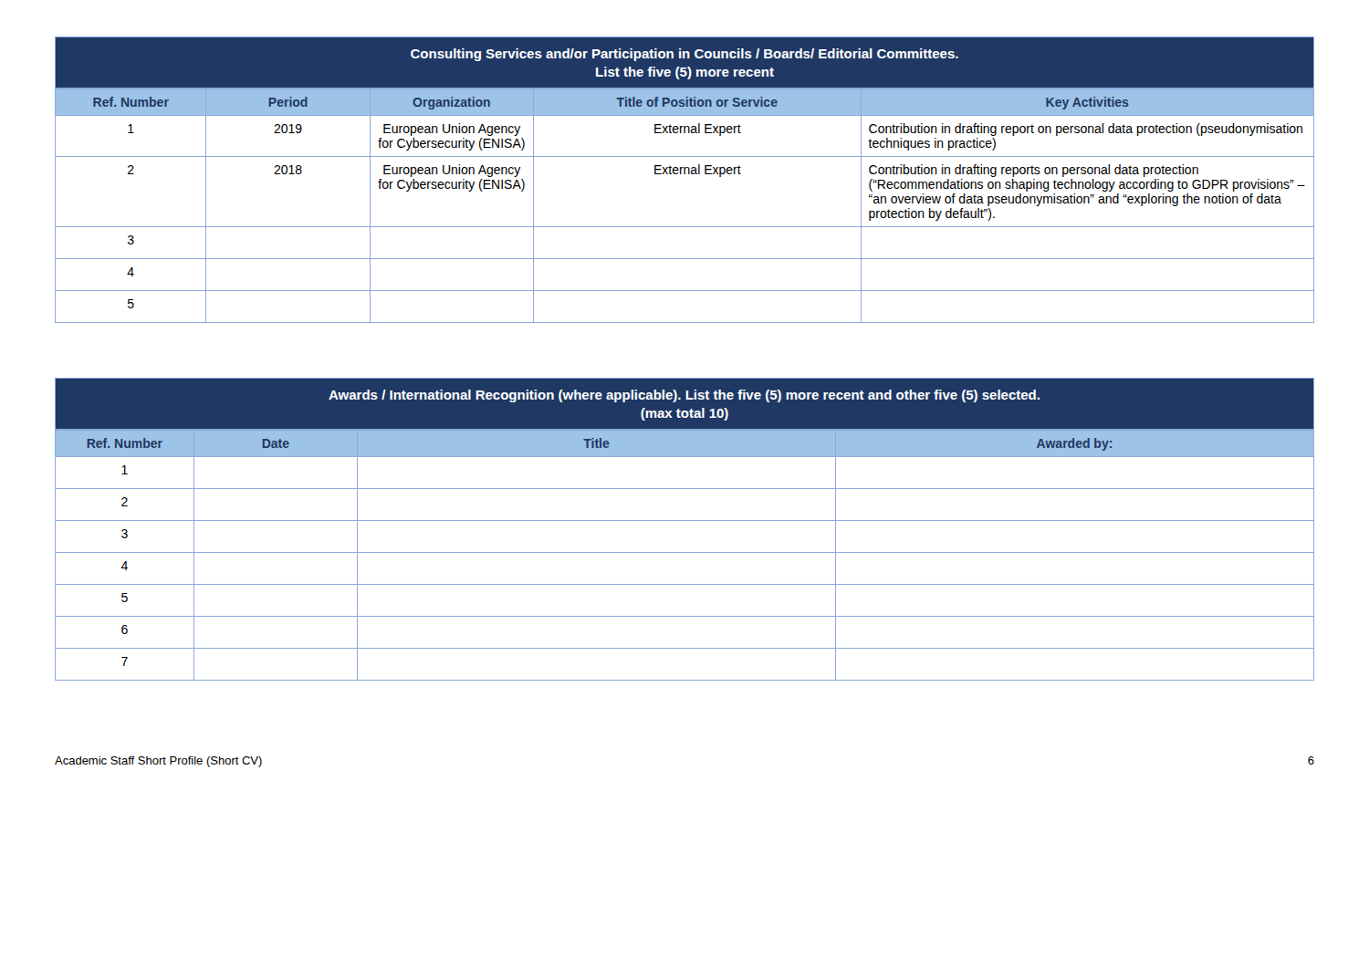Consulting Services and/or Participation in Councils / Boards/ Editorial Committees. List the five (5) more recent
| Ref. Number | Period | Organization | Title of Position or Service | Key Activities |
| --- | --- | --- | --- | --- |
| 1 | 2019 | European Union Agency for Cybersecurity (ENISA) | External Expert | Contribution in drafting report on personal data protection (pseudonymisation techniques in practice) |
| 2 | 2018 | European Union Agency for Cybersecurity (ENISA) | External Expert | Contribution in drafting reports on personal data protection (“Recommendations on shaping technology according to GDPR provisions” – “an overview of data pseudonymisation” and “exploring the notion of data protection by default”). |
| 3 | | | | |
| 4 | | | | |
| 5 | | | | |
Awards / International Recognition (where applicable). List the five (5) more recent and other five (5) selected. (max total 10)
| Ref. Number | Date | Title | Awarded by: |
| --- | --- | --- | --- |
| 1 | | | |
| 2 | | | |
| 3 | | | |
| 4 | | | |
| 5 | | | |
| 6 | | | |
| 7 | | | |
Academic Staff Short Profile (Short CV) 6